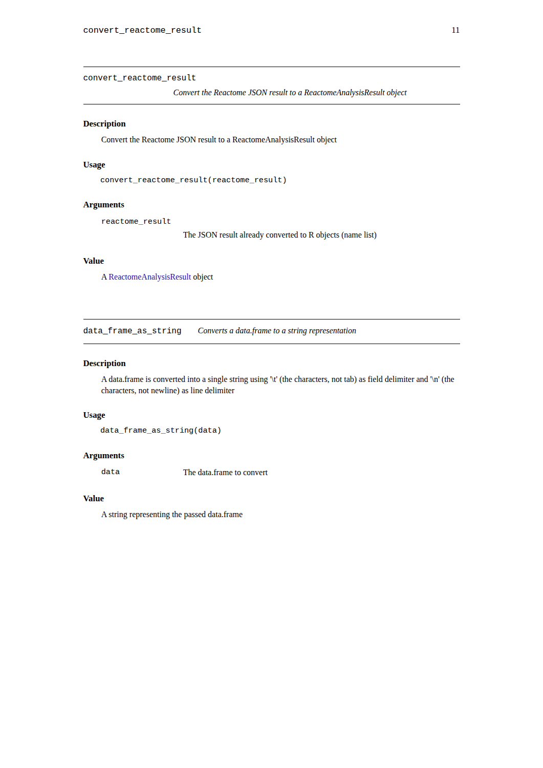convert_reactome_result 11
convert_reactome_result Convert the Reactome JSON result to a ReactomeAnalysisResult object
Description
Convert the Reactome JSON result to a ReactomeAnalysisResult object
Usage
convert_reactome_result(reactome_result)
Arguments
reactome_result
The JSON result already converted to R objects (name list)
Value
A ReactomeAnalysisResult object
data_frame_as_string Converts a data.frame to a string representation
Description
A data.frame is converted into a single string using '\t' (the characters, not tab) as field delimiter and '\n' (the characters, not newline) as line delimiter
Usage
data_frame_as_string(data)
Arguments
data
The data.frame to convert
Value
A string representing the passed data.frame